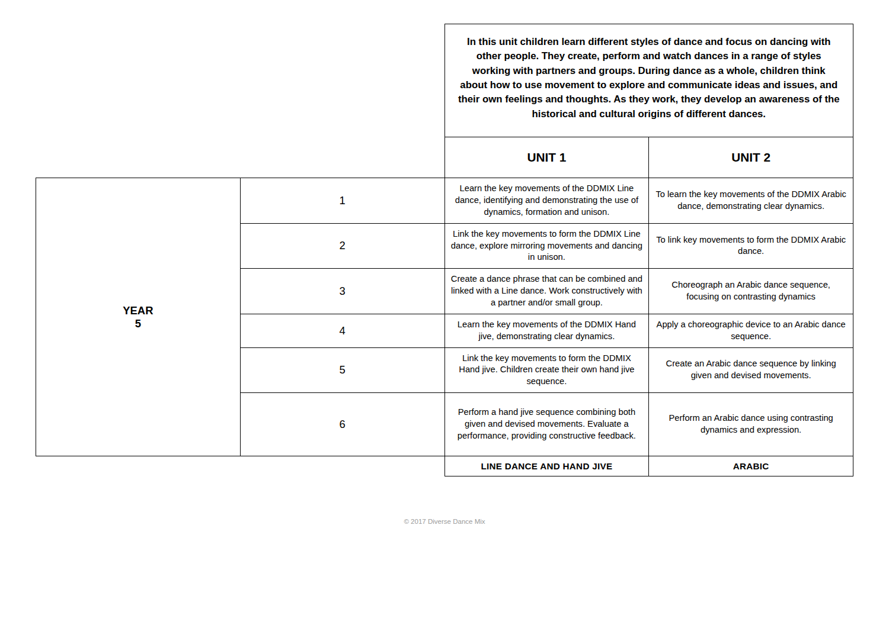| | In this unit children learn different styles of dance and focus on dancing with other people. They create, perform and watch dances in a range of styles working with partners and groups. During dance as a whole, children think about how to use movement to explore and communicate ideas and issues, and their own feelings and thoughts. As they work, they develop an awareness of the historical and cultural origins of different dances. |
| | | UNIT 1 | UNIT 2 |
| YEAR 5 | 1 | Learn the key movements of the DDMIX Line dance, identifying and demonstrating the use of dynamics, formation and unison. | To learn the key movements of the DDMIX Arabic dance, demonstrating clear dynamics. |
| 2 | Link the key movements to form the DDMIX Line dance, explore mirroring movements and dancing in unison. | To link key movements to form the DDMIX Arabic dance. |
| 3 | Create a dance phrase that can be combined and linked with a Line dance. Work constructively with a partner and/or small group. | Choreograph an Arabic dance sequence, focusing on contrasting dynamics |
| 4 | Learn the key movements of the DDMIX Hand jive, demonstrating clear dynamics. | Apply a choreographic device to an Arabic dance sequence. |
| 5 | Link the key movements to form the DDMIX Hand jive. Children create their own hand jive sequence. | Create an Arabic dance sequence by linking given and devised movements. |
| 6 | Perform a hand jive sequence combining both given and devised movements. Evaluate a performance, providing constructive feedback. | Perform an Arabic dance using contrasting dynamics and expression. |
| | | LINE DANCE AND HAND JIVE | ARABIC |
© 2017 Diverse Dance Mix